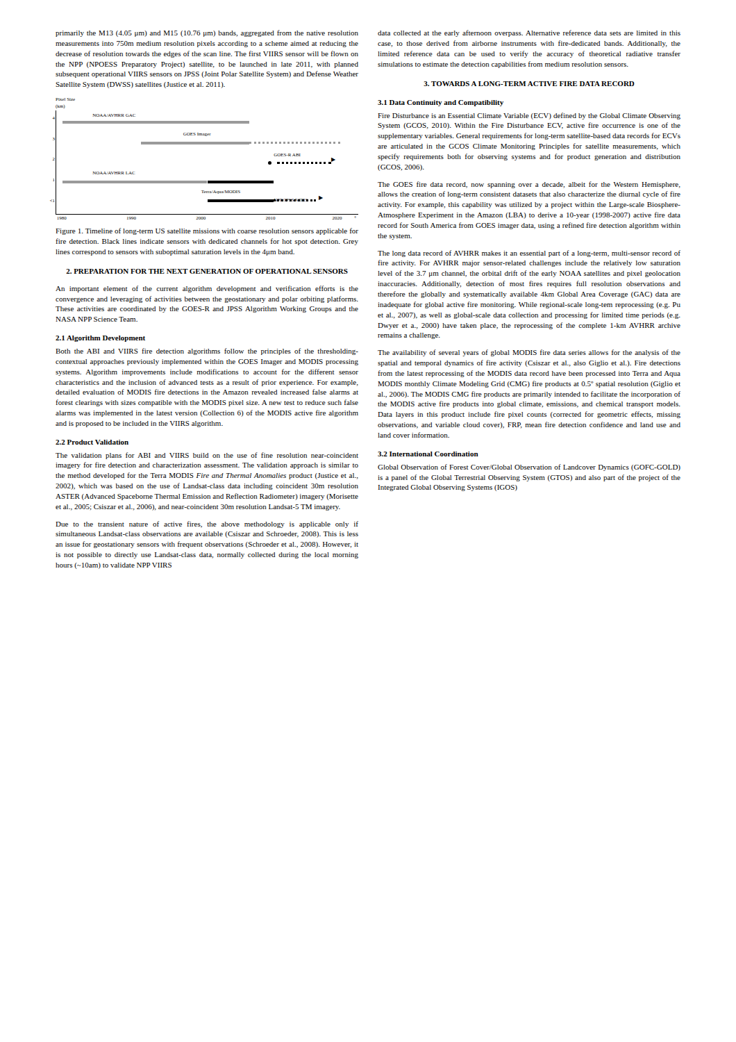primarily the M13 (4.05 μm) and M15 (10.76 μm) bands, aggregated from the native resolution measurements into 750m medium resolution pixels according to a scheme aimed at reducing the decrease of resolution towards the edges of the scan line. The first VIIRS sensor will be flown on the NPP (NPOESS Preparatory Project) satellite, to be launched in late 2011, with planned subsequent operational VIIRS sensors on JPSS (Joint Polar Satellite System) and Defense Weather Satellite System (DWSS) satellites (Justice et al. 2011).
Pixel Size
(km)
4 3 2 1 <1
NOAA/AVHRR GAC
GOES Imager
GOES-R ABI
▶
NOAA/AVHRR LAC
Terra/Aqua/MODIS
NPP/JPSS/VIIRS
▶
1980 1990 2000 2010 2020 °
Figure 1. Timeline of long-term US satellite missions with coarse resolution sensors applicable for fire detection. Black lines indicate sensors with dedicated channels for hot spot detection. Grey lines correspond to sensors with suboptimal saturation levels in the 4μm band.
2. Preparation for the Next Generation of Operational Sensors
An important element of the current algorithm development and verification efforts is the convergence and leveraging of activities between the geostationary and polar orbiting platforms. These activities are coordinated by the GOES-R and JPSS Algorithm Working Groups and the NASA NPP Science Team.
2.1 Algorithm Development
Both the ABI and VIIRS fire detection algorithms follow the principles of the thresholding-contextual approaches previously implemented within the GOES Imager and MODIS processing systems. Algorithm improvements include modifications to account for the different sensor characteristics and the inclusion of advanced tests as a result of prior experience. For example, detailed evaluation of MODIS fire detections in the Amazon revealed increased false alarms at forest clearings with sizes compatible with the MODIS pixel size. A new test to reduce such false alarms was implemented in the latest version (Collection 6) of the MODIS active fire algorithm and is proposed to be included in the VIIRS algorithm.
2.2 Product Validation
The validation plans for ABI and VIIRS build on the use of fine resolution near-coincident imagery for fire detection and characterization assessment. The validation approach is similar to the method developed for the Terra MODIS Fire and Thermal Anomalies product (Justice et al., 2002), which was based on the use of Landsat-class data including coincident 30m resolution ASTER (Advanced Spaceborne Thermal Emission and Reflection Radiometer) imagery (Morisette et al., 2005; Csiszar et al., 2006), and near-coincident 30m resolution Landsat-5 TM imagery.
Due to the transient nature of active fires, the above methodology is applicable only if simultaneous Landsat-class observations are available (Csiszar and Schroeder, 2008). This is less an issue for geostationary sensors with frequent observations (Schroeder et al., 2008). However, it is not possible to directly use Landsat-class data, normally collected during the local morning hours (~10am) to validate NPP VIIRS
data collected at the early afternoon overpass. Alternative reference data sets are limited in this case, to those derived from airborne instruments with fire-dedicated bands. Additionally, the limited reference data can be used to verify the accuracy of theoretical radiative transfer simulations to estimate the detection capabilities from medium resolution sensors.
3. Towards a Long-Term Active Fire Data Record
3.1 Data Continuity and Compatibility
Fire Disturbance is an Essential Climate Variable (ECV) defined by the Global Climate Observing System (GCOS, 2010). Within the Fire Disturbance ECV, active fire occurrence is one of the supplementary variables. General requirements for long-term satellite-based data records for ECVs are articulated in the GCOS Climate Monitoring Principles for satellite measurements, which specify requirements both for observing systems and for product generation and distribution (GCOS, 2006).
The GOES fire data record, now spanning over a decade, albeit for the Western Hemisphere, allows the creation of long-term consistent datasets that also characterize the diurnal cycle of fire activity. For example, this capability was utilized by a project within the Large-scale Biosphere-Atmosphere Experiment in the Amazon (LBA) to derive a 10-year (1998-2007) active fire data record for South America from GOES imager data, using a refined fire detection algorithm within the system.
The long data record of AVHRR makes it an essential part of a long-term, multi-sensor record of fire activity. For AVHRR major sensor-related challenges include the relatively low saturation level of the 3.7 μm channel, the orbital drift of the early NOAA satellites and pixel geolocation inaccuracies. Additionally, detection of most fires requires full resolution observations and therefore the globally and systematically available 4km Global Area Coverage (GAC) data are inadequate for global active fire monitoring. While regional-scale long-tem reprocessing (e.g. Pu et al., 2007), as well as global-scale data collection and processing for limited time periods (e.g. Dwyer et a., 2000) have taken place, the reprocessing of the complete 1-km AVHRR archive remains a challenge.
The availability of several years of global MODIS fire data series allows for the analysis of the spatial and temporal dynamics of fire activity (Csiszar et al., also Giglio et al.). Fire detections from the latest reprocessing of the MODIS data record have been processed into Terra and Aqua MODIS monthly Climate Modeling Grid (CMG) fire products at 0.5º spatial resolution (Giglio et al., 2006). The MODIS CMG fire products are primarily intended to facilitate the incorporation of the MODIS active fire products into global climate, emissions, and chemical transport models. Data layers in this product include fire pixel counts (corrected for geometric effects, missing observations, and variable cloud cover), FRP, mean fire detection confidence and land use and land cover information.
3.2 International Coordination
Global Observation of Forest Cover/Global Observation of Landcover Dynamics (GOFC-GOLD) is a panel of the Global Terrestrial Observing System (GTOS) and also part of the project of the Integrated Global Observing Systems (IGOS)